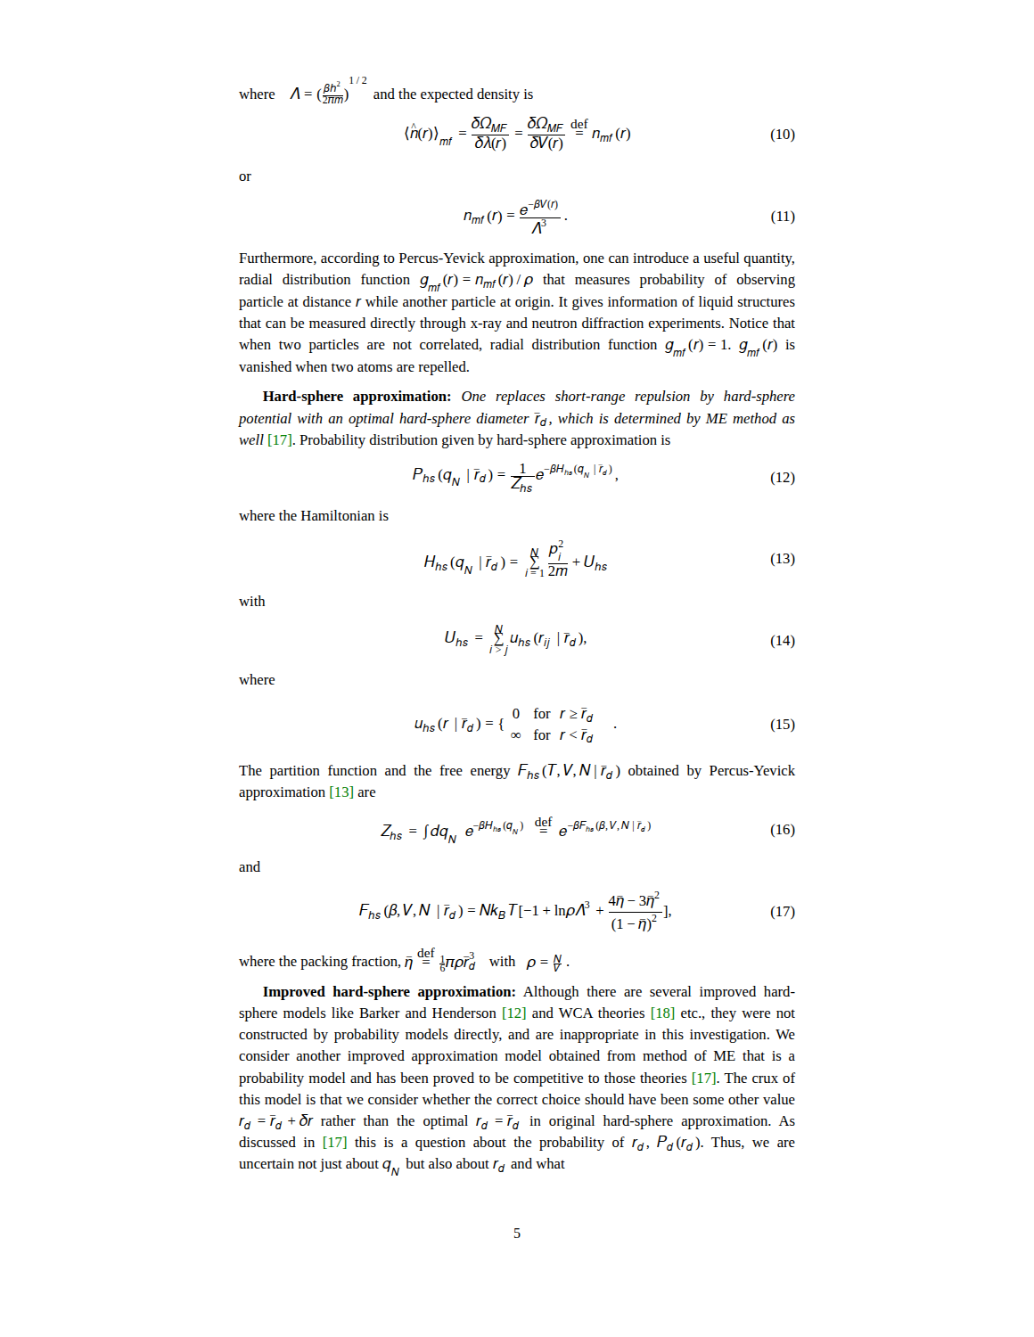where Λ= (βh22πm) 1/2 and the expected density is
⟨n^(r)⟩mf = δΩMFδλ(r) = δΩMFδV(r) =def nmf(r)
(10)
or
nmf(r) = e−βV(r) Λ3 .
(11)
Furthermore, according to Percus-Yevick approximation, one can introduce a useful quantity, radial distribution function gmf(r)=nmf(r)/ρ that measures probability of observing particle at distance r while another particle at origin. It gives information of liquid structures that can be measured directly through x-ray and neutron diffraction experiments. Notice that when two particles are not correlated, radial distribution function gmf(r)=1. gmf(r) is vanished when two atoms are repelled.
Hard-sphere approximation: One replaces short-range repulsion by hard-sphere potential with an optimal hard-sphere diameter r¯d, which is determined by ME method as well [17]. Probability distribution given by hard-sphere approximation is
Phs (qN|r¯d) = 1Zhs e−βHhs(qN|r¯d) ,
(12)
where the Hamiltonian is
Hhs (qN|r¯d) = ∑ i=1 N pi22m + Uhs
(13)
with
Uhs = ∑ i>j N uhs (rij|r¯d) ,
(14)
where
uhs (r|r¯d) = { 0 forr≥r¯d ∞ forr<r¯d .
(15)
The partition function and the free energy Fhs(T,V,N|r¯d) obtained by Percus-Yevick approximation [13] are
Zhs = ∫dqN e−βHhs(qN) =def e−βFhs(β,V,N|r¯d)
(16)
and
Fhs (β,V,N|r¯d) = NkBT [ −1+ln⁡ρΛ3 + 4η¯−3η¯2 (1−η¯)2 ] ,
(17)
where the packing fraction, η¯ =def 16πρr¯d3 with ρ=NV .
Improved hard-sphere approximation: Although there are several improved hard-sphere models like Barker and Henderson [12] and WCA theories [18] etc., they were not constructed by probability models directly, and are inappropriate in this investigation. We consider another improved approximation model obtained from method of ME that is a probability model and has been proved to be competitive to those theories [17]. The crux of this model is that we consider whether the correct choice should have been some other value rd=r¯d+δr rather than the optimal rd=r¯d in original hard-sphere approximation. As discussed in [17] this is a question about the probability of rd, Pd(rd). Thus, we are uncertain not just about qN but also about rd and what
5